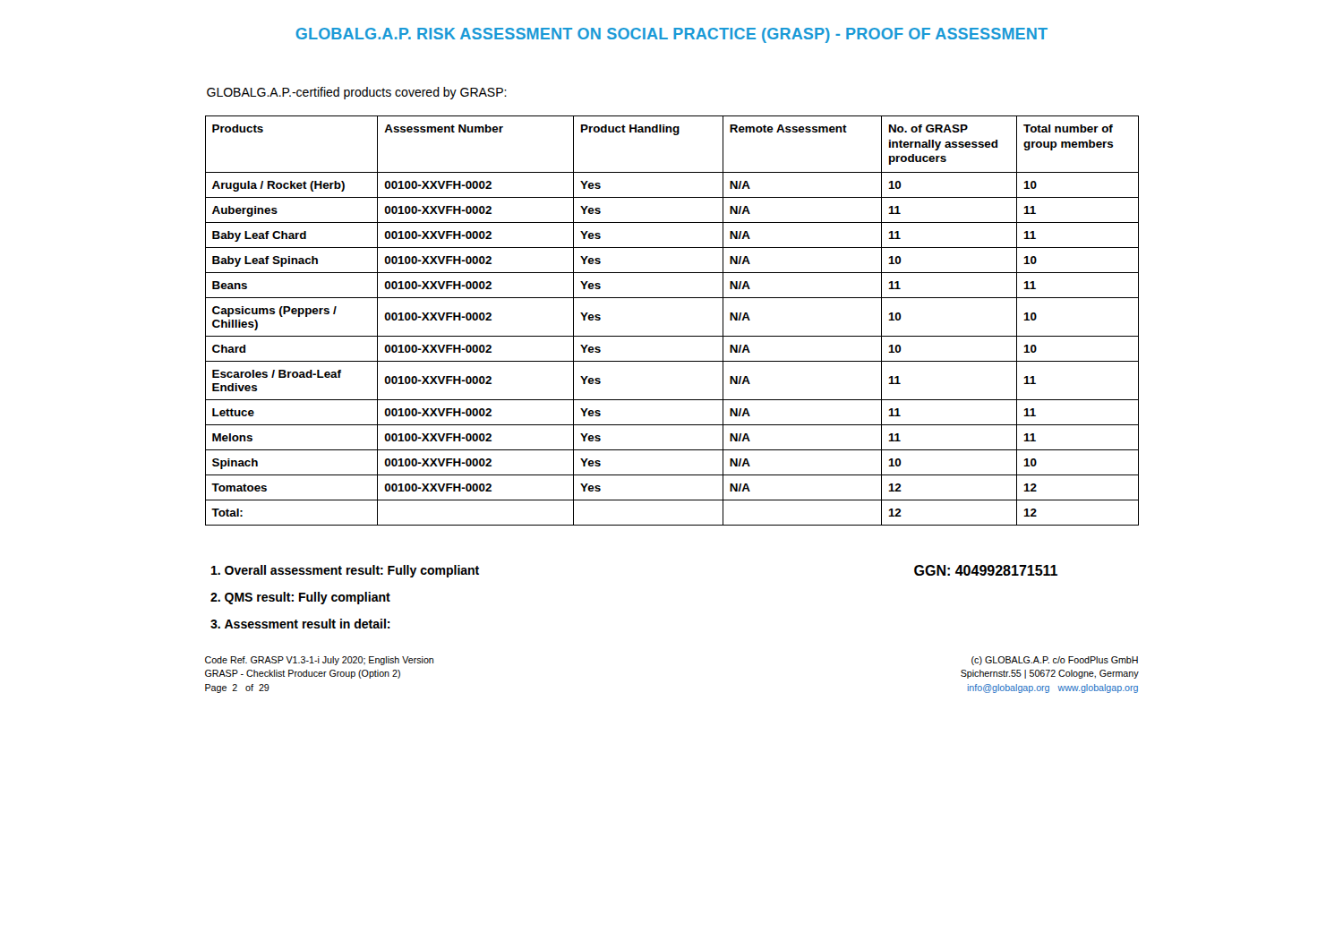GLOBALG.A.P. RISK ASSESSMENT ON SOCIAL PRACTICE (GRASP) - PROOF OF ASSESSMENT
GLOBALG.A.P.-certified products covered by GRASP:
| Products | Assessment Number | Product Handling | Remote Assessment | No. of GRASP internally assessed producers | Total number of group members |
| --- | --- | --- | --- | --- | --- |
| Arugula / Rocket (Herb) | 00100-XXVFH-0002 | Yes | N/A | 10 | 10 |
| Aubergines | 00100-XXVFH-0002 | Yes | N/A | 11 | 11 |
| Baby Leaf Chard | 00100-XXVFH-0002 | Yes | N/A | 11 | 11 |
| Baby Leaf Spinach | 00100-XXVFH-0002 | Yes | N/A | 10 | 10 |
| Beans | 00100-XXVFH-0002 | Yes | N/A | 11 | 11 |
| Capsicums (Peppers / Chillies) | 00100-XXVFH-0002 | Yes | N/A | 10 | 10 |
| Chard | 00100-XXVFH-0002 | Yes | N/A | 10 | 10 |
| Escaroles / Broad-Leaf Endives | 00100-XXVFH-0002 | Yes | N/A | 11 | 11 |
| Lettuce | 00100-XXVFH-0002 | Yes | N/A | 11 | 11 |
| Melons | 00100-XXVFH-0002 | Yes | N/A | 11 | 11 |
| Spinach | 00100-XXVFH-0002 | Yes | N/A | 10 | 10 |
| Tomatoes | 00100-XXVFH-0002 | Yes | N/A | 12 | 12 |
| Total: | | | | 12 | 12 |
GGN: 4049928171511
Overall assessment result: Fully compliant
QMS result: Fully compliant
Assessment result in detail:
Code Ref. GRASP V1.3-1-i July 2020; English Version
GRASP - Checklist Producer Group (Option 2)
Page 2 of 29
(c) GLOBALG.A.P. c/o FoodPlus GmbH
Spichernstr.55 | 50672 Cologne, Germany
info@globalgap.org www.globalgap.org